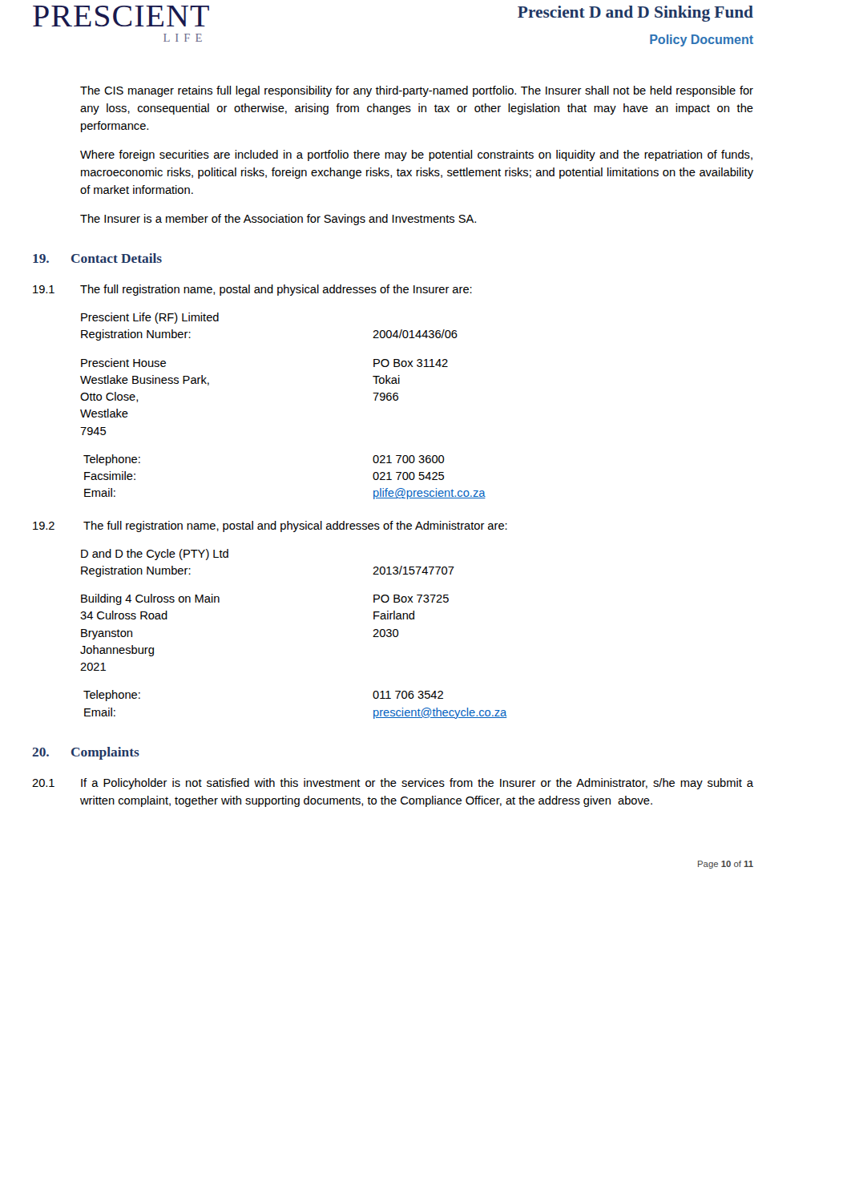PRESCIENT
LIFE
Prescient D and D Sinking Fund
Policy Document
The CIS manager retains full legal responsibility for any third-party-named portfolio. The Insurer shall not be held responsible for any loss, consequential or otherwise, arising from changes in tax or other legislation that may have an impact on the performance.
Where foreign securities are included in a portfolio there may be potential constraints on liquidity and the repatriation of funds, macroeconomic risks, political risks, foreign exchange risks, tax risks, settlement risks; and potential limitations on the availability of market information.
The Insurer is a member of the Association for Savings and Investments SA.
19. Contact Details
19.1
The full registration name, postal and physical addresses of the Insurer are:
| Prescient Life (RF) Limited | |
| Registration Number: | 2004/014436/06 |
| Prescient House | PO Box 31142 |
| Westlake Business Park, | Tokai |
| Otto Close, | 7966 |
| Westlake | |
| 7945 | |
| Telephone: | 021 700 3600 |
| Facsimile: | 021 700 5425 |
| Email: | plife@prescient.co.za |
19.2
The full registration name, postal and physical addresses of the Administrator are:
| D and D the Cycle (PTY) Ltd | |
| Registration Number: | 2013/15747707 |
| Building 4 Culross on Main | PO Box 73725 |
| 34 Culross Road | Fairland |
| Bryanston | 2030 |
| Johannesburg | |
| 2021 | |
| Telephone: | 011 706 3542 |
| Email: | prescient@thecycle.co.za |
20. Complaints
20.1
If a Policyholder is not satisfied with this investment or the services from the Insurer or the Administrator, s/he may submit a written complaint, together with supporting documents, to the Compliance Officer, at the address given above.
Page 10 of 11